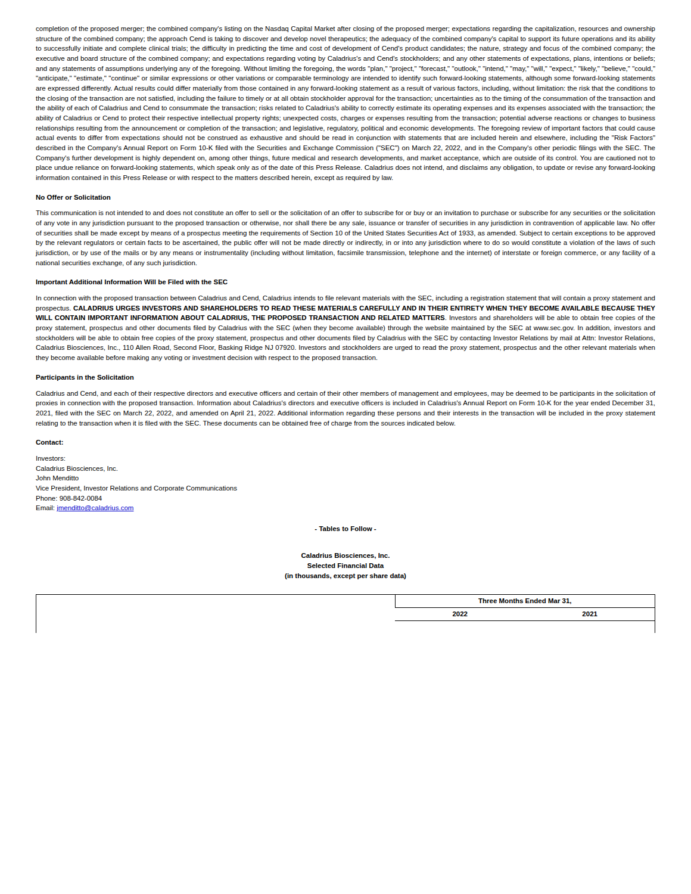completion of the proposed merger; the combined company's listing on the Nasdaq Capital Market after closing of the proposed merger; expectations regarding the capitalization, resources and ownership structure of the combined company; the approach Cend is taking to discover and develop novel therapeutics; the adequacy of the combined company's capital to support its future operations and its ability to successfully initiate and complete clinical trials; the difficulty in predicting the time and cost of development of Cend's product candidates; the nature, strategy and focus of the combined company; the executive and board structure of the combined company; and expectations regarding voting by Caladrius's and Cend's stockholders; and any other statements of expectations, plans, intentions or beliefs; and any statements of assumptions underlying any of the foregoing. Without limiting the foregoing, the words "plan," "project," "forecast," "outlook," "intend," "may," "will," "expect," "likely," "believe," "could," "anticipate," "estimate," "continue" or similar expressions or other variations or comparable terminology are intended to identify such forward-looking statements, although some forward-looking statements are expressed differently. Actual results could differ materially from those contained in any forward-looking statement as a result of various factors, including, without limitation: the risk that the conditions to the closing of the transaction are not satisfied, including the failure to timely or at all obtain stockholder approval for the transaction; uncertainties as to the timing of the consummation of the transaction and the ability of each of Caladrius and Cend to consummate the transaction; risks related to Caladrius's ability to correctly estimate its operating expenses and its expenses associated with the transaction; the ability of Caladrius or Cend to protect their respective intellectual property rights; unexpected costs, charges or expenses resulting from the transaction; potential adverse reactions or changes to business relationships resulting from the announcement or completion of the transaction; and legislative, regulatory, political and economic developments. The foregoing review of important factors that could cause actual events to differ from expectations should not be construed as exhaustive and should be read in conjunction with statements that are included herein and elsewhere, including the "Risk Factors" described in the Company's Annual Report on Form 10-K filed with the Securities and Exchange Commission ("SEC") on March 22, 2022, and in the Company's other periodic filings with the SEC. The Company's further development is highly dependent on, among other things, future medical and research developments, and market acceptance, which are outside of its control. You are cautioned not to place undue reliance on forward-looking statements, which speak only as of the date of this Press Release. Caladrius does not intend, and disclaims any obligation, to update or revise any forward-looking information contained in this Press Release or with respect to the matters described herein, except as required by law.
No Offer or Solicitation
This communication is not intended to and does not constitute an offer to sell or the solicitation of an offer to subscribe for or buy or an invitation to purchase or subscribe for any securities or the solicitation of any vote in any jurisdiction pursuant to the proposed transaction or otherwise, nor shall there be any sale, issuance or transfer of securities in any jurisdiction in contravention of applicable law. No offer of securities shall be made except by means of a prospectus meeting the requirements of Section 10 of the United States Securities Act of 1933, as amended. Subject to certain exceptions to be approved by the relevant regulators or certain facts to be ascertained, the public offer will not be made directly or indirectly, in or into any jurisdiction where to do so would constitute a violation of the laws of such jurisdiction, or by use of the mails or by any means or instrumentality (including without limitation, facsimile transmission, telephone and the internet) of interstate or foreign commerce, or any facility of a national securities exchange, of any such jurisdiction.
Important Additional Information Will be Filed with the SEC
In connection with the proposed transaction between Caladrius and Cend, Caladrius intends to file relevant materials with the SEC, including a registration statement that will contain a proxy statement and prospectus. CALADRIUS URGES INVESTORS AND SHAREHOLDERS TO READ THESE MATERIALS CAREFULLY AND IN THEIR ENTIRETY WHEN THEY BECOME AVAILABLE BECAUSE THEY WILL CONTAIN IMPORTANT INFORMATION ABOUT CALADRIUS, THE PROPOSED TRANSACTION AND RELATED MATTERS. Investors and shareholders will be able to obtain free copies of the proxy statement, prospectus and other documents filed by Caladrius with the SEC (when they become available) through the website maintained by the SEC at www.sec.gov. In addition, investors and stockholders will be able to obtain free copies of the proxy statement, prospectus and other documents filed by Caladrius with the SEC by contacting Investor Relations by mail at Attn: Investor Relations, Caladrius Biosciences, Inc., 110 Allen Road, Second Floor, Basking Ridge NJ 07920. Investors and stockholders are urged to read the proxy statement, prospectus and the other relevant materials when they become available before making any voting or investment decision with respect to the proposed transaction.
Participants in the Solicitation
Caladrius and Cend, and each of their respective directors and executive officers and certain of their other members of management and employees, may be deemed to be participants in the solicitation of proxies in connection with the proposed transaction. Information about Caladrius's directors and executive officers is included in Caladrius's Annual Report on Form 10-K for the year ended December 31, 2021, filed with the SEC on March 22, 2022, and amended on April 21, 2022. Additional information regarding these persons and their interests in the transaction will be included in the proxy statement relating to the transaction when it is filed with the SEC. These documents can be obtained free of charge from the sources indicated below.
Contact:
Investors:
Caladrius Biosciences, Inc.
John Menditto
Vice President, Investor Relations and Corporate Communications
Phone: 908-842-0084
Email: jmenditto@caladrius.com
- Tables to Follow -
Caladrius Biosciences, Inc.
Selected Financial Data
(in thousands, except per share data)
| | Three Months Ended Mar 31, |
| | 2022 | 2021 |